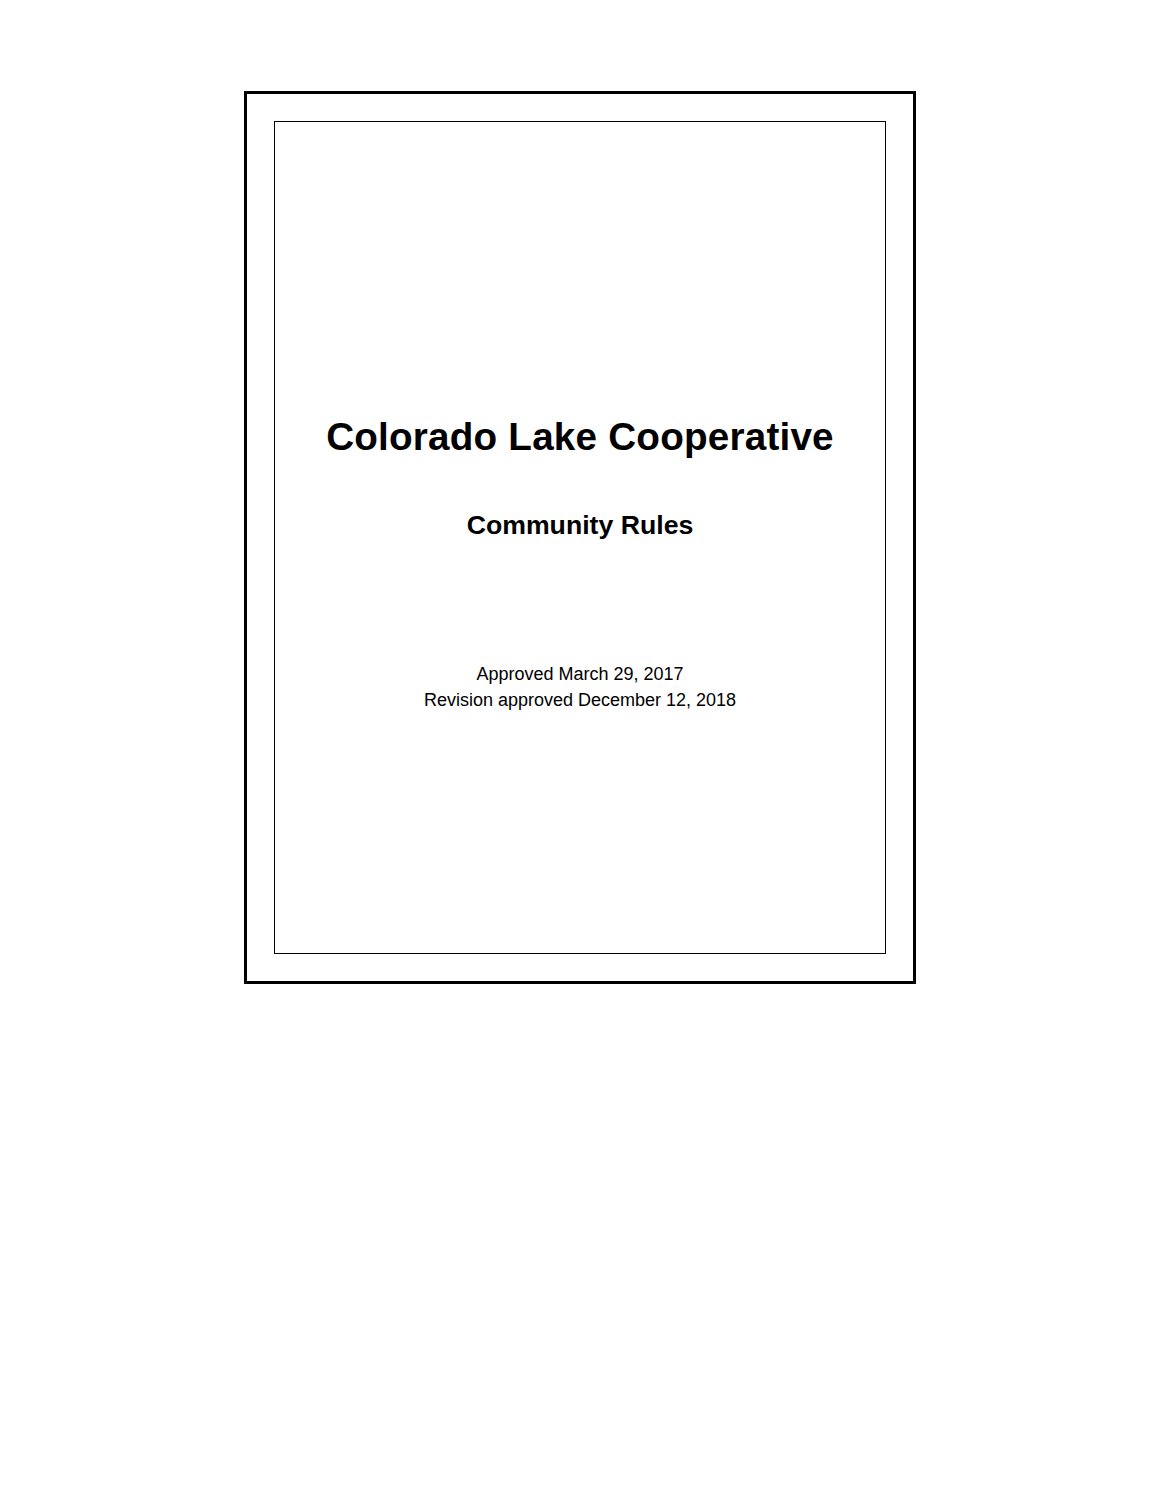Colorado Lake Cooperative
Community Rules
Approved March 29, 2017
Revision approved December 12, 2018